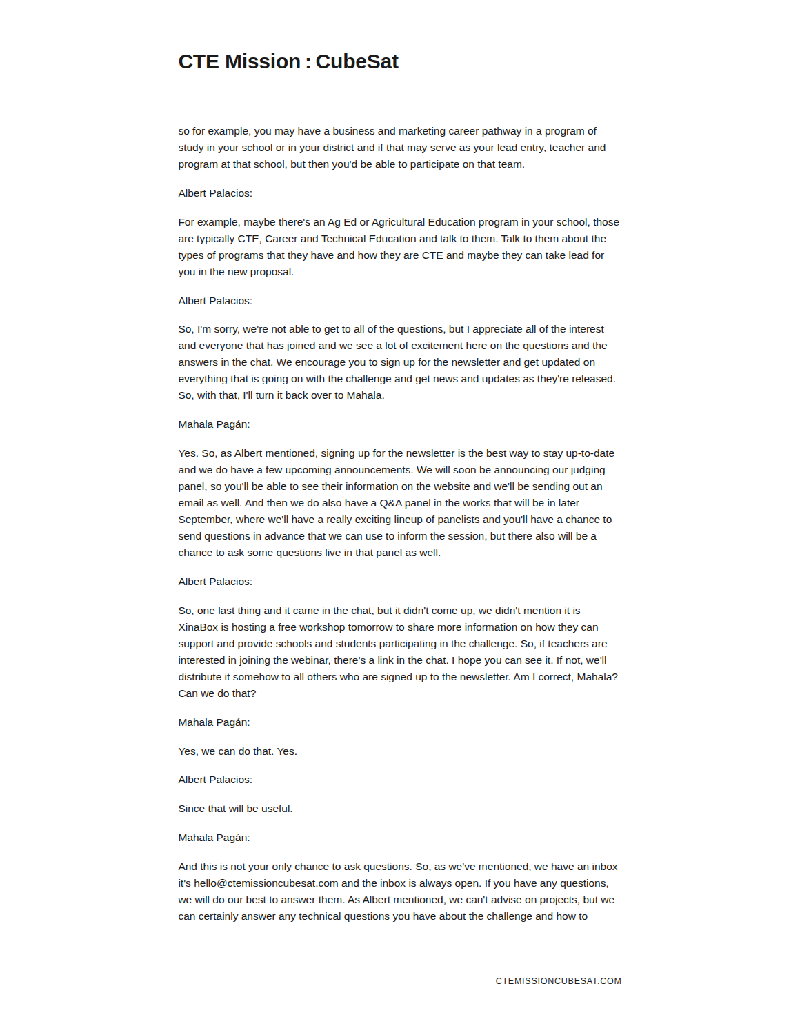CTE Mission : CubeSat
so for example, you may have a business and marketing career pathway in a program of study in your school or in your district and if that may serve as your lead entry, teacher and program at that school, but then you'd be able to participate on that team.
Albert Palacios:
For example, maybe there's an Ag Ed or Agricultural Education program in your school, those are typically CTE, Career and Technical Education and talk to them. Talk to them about the types of programs that they have and how they are CTE and maybe they can take lead for you in the new proposal.
Albert Palacios:
So, I'm sorry, we're not able to get to all of the questions, but I appreciate all of the interest and everyone that has joined and we see a lot of excitement here on the questions and the answers in the chat. We encourage you to sign up for the newsletter and get updated on everything that is going on with the challenge and get news and updates as they're released. So, with that, I'll turn it back over to Mahala.
Mahala Pagán:
Yes. So, as Albert mentioned, signing up for the newsletter is the best way to stay up-to-date and we do have a few upcoming announcements. We will soon be announcing our judging panel, so you'll be able to see their information on the website and we'll be sending out an email as well. And then we do also have a Q&A panel in the works that will be in later September, where we'll have a really exciting lineup of panelists and you'll have a chance to send questions in advance that we can use to inform the session, but there also will be a chance to ask some questions live in that panel as well.
Albert Palacios:
So, one last thing and it came in the chat, but it didn't come up, we didn't mention it is XinaBox is hosting a free workshop tomorrow to share more information on how they can support and provide schools and students participating in the challenge. So, if teachers are interested in joining the webinar, there's a link in the chat. I hope you can see it. If not, we'll distribute it somehow to all others who are signed up to the newsletter. Am I correct, Mahala? Can we do that?
Mahala Pagán:
Yes, we can do that. Yes.
Albert Palacios:
Since that will be useful.
Mahala Pagán:
And this is not your only chance to ask questions. So, as we've mentioned, we have an inbox it's hello@ctemissioncubesat.com and the inbox is always open. If you have any questions, we will do our best to answer them. As Albert mentioned, we can't advise on projects, but we can certainly answer any technical questions you have about the challenge and how to
CTEMISSIONCUBESAT.COM